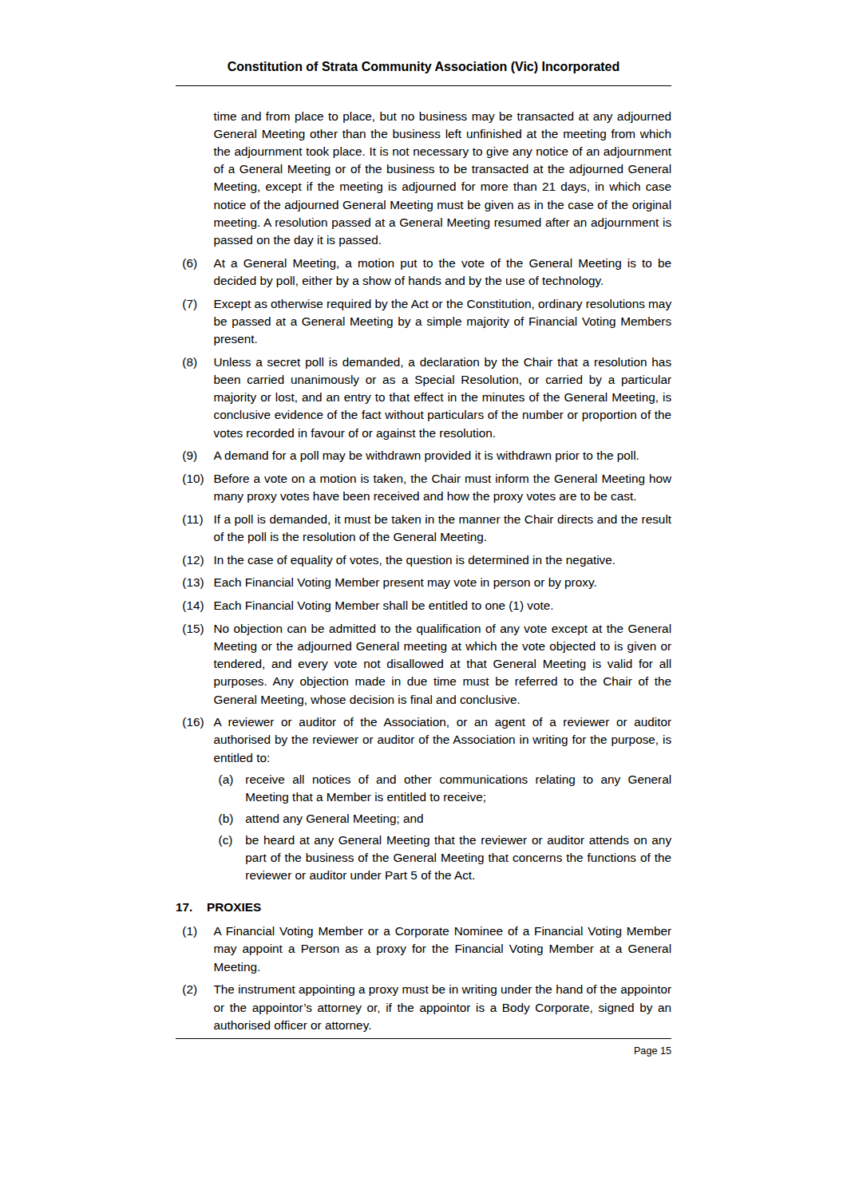Constitution of Strata Community Association (Vic) Incorporated
time and from place to place, but no business may be transacted at any adjourned General Meeting other than the business left unfinished at the meeting from which the adjournment took place. It is not necessary to give any notice of an adjournment of a General Meeting or of the business to be transacted at the adjourned General Meeting, except if the meeting is adjourned for more than 21 days, in which case notice of the adjourned General Meeting must be given as in the case of the original meeting. A resolution passed at a General Meeting resumed after an adjournment is passed on the day it is passed.
(6) At a General Meeting, a motion put to the vote of the General Meeting is to be decided by poll, either by a show of hands and by the use of technology.
(7) Except as otherwise required by the Act or the Constitution, ordinary resolutions may be passed at a General Meeting by a simple majority of Financial Voting Members present.
(8) Unless a secret poll is demanded, a declaration by the Chair that a resolution has been carried unanimously or as a Special Resolution, or carried by a particular majority or lost, and an entry to that effect in the minutes of the General Meeting, is conclusive evidence of the fact without particulars of the number or proportion of the votes recorded in favour of or against the resolution.
(9) A demand for a poll may be withdrawn provided it is withdrawn prior to the poll.
(10) Before a vote on a motion is taken, the Chair must inform the General Meeting how many proxy votes have been received and how the proxy votes are to be cast.
(11) If a poll is demanded, it must be taken in the manner the Chair directs and the result of the poll is the resolution of the General Meeting.
(12) In the case of equality of votes, the question is determined in the negative.
(13) Each Financial Voting Member present may vote in person or by proxy.
(14) Each Financial Voting Member shall be entitled to one (1) vote.
(15) No objection can be admitted to the qualification of any vote except at the General Meeting or the adjourned General meeting at which the vote objected to is given or tendered, and every vote not disallowed at that General Meeting is valid for all purposes. Any objection made in due time must be referred to the Chair of the General Meeting, whose decision is final and conclusive.
(16) A reviewer or auditor of the Association, or an agent of a reviewer or auditor authorised by the reviewer or auditor of the Association in writing for the purpose, is entitled to:
(a) receive all notices of and other communications relating to any General Meeting that a Member is entitled to receive;
(b) attend any General Meeting; and
(c) be heard at any General Meeting that the reviewer or auditor attends on any part of the business of the General Meeting that concerns the functions of the reviewer or auditor under Part 5 of the Act.
17. PROXIES
(1) A Financial Voting Member or a Corporate Nominee of a Financial Voting Member may appoint a Person as a proxy for the Financial Voting Member at a General Meeting.
(2) The instrument appointing a proxy must be in writing under the hand of the appointor or the appointor’s attorney or, if the appointor is a Body Corporate, signed by an authorised officer or attorney.
Page 15